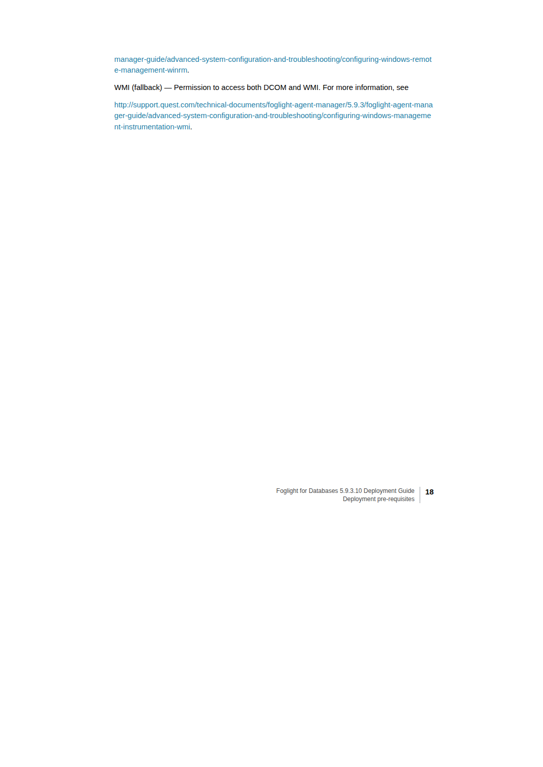manager-guide/advanced-system-configuration-and-troubleshooting/configuring-windows-remote-management-winrm.
WMI (fallback) — Permission to access both DCOM and WMI. For more information, see
http://support.quest.com/technical-documents/foglight-agent-manager/5.9.3/foglight-agent-manager-guide/advanced-system-configuration-and-troubleshooting/configuring-windows-management-instrumentation-wmi.
Foglight for Databases 5.9.3.10 Deployment Guide
Deployment pre-requisites
18